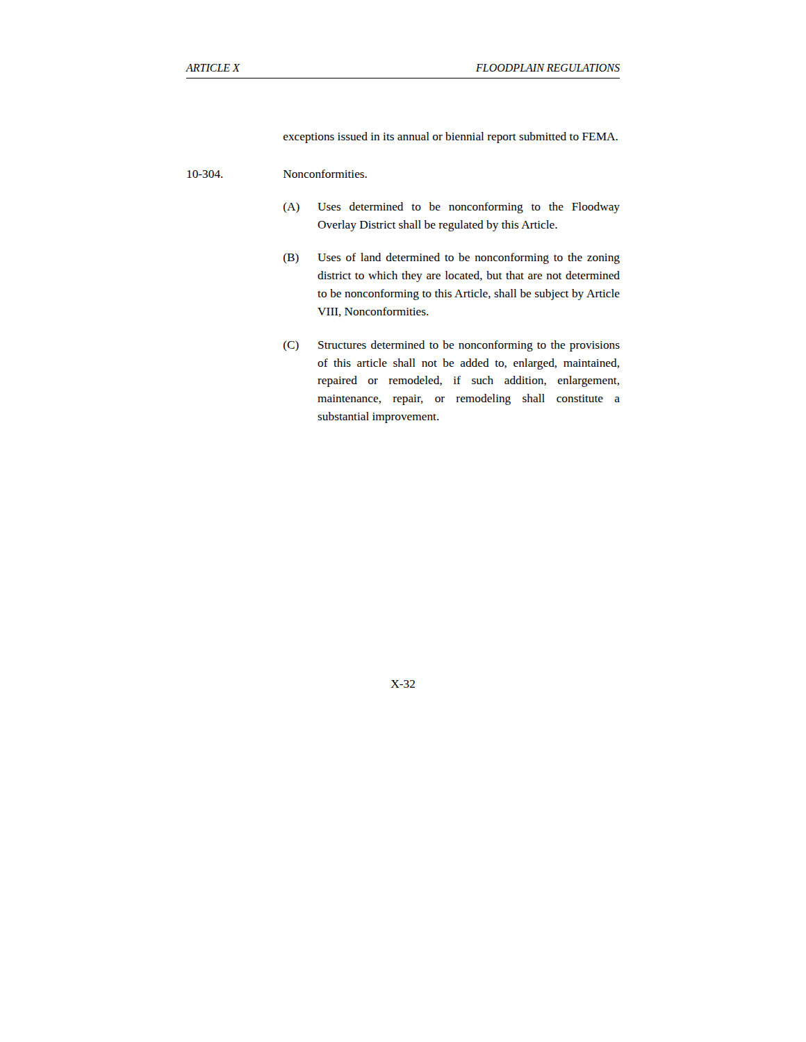ARTICLE X FLOODPLAIN REGULATIONS
exceptions issued in its annual or biennial report submitted to FEMA.
10-304.
Nonconformities.
(A)
Uses determined to be nonconforming to the Floodway Overlay District shall be regulated by this Article.
(B)
Uses of land determined to be nonconforming to the zoning district to which they are located, but that are not determined to be nonconforming to this Article, shall be subject by Article VIII, Nonconformities.
(C)
Structures determined to be nonconforming to the provisions of this article shall not be added to, enlarged, maintained, repaired or remodeled, if such addition, enlargement, maintenance, repair, or remodeling shall constitute a substantial improvement.
X-32